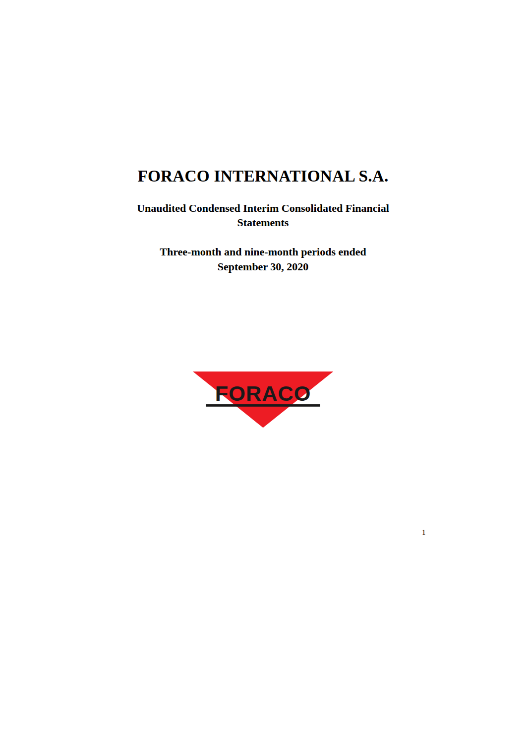FORACO INTERNATIONAL S.A.
Unaudited Condensed Interim Consolidated Financial
Statements
Three-month and nine-month periods ended
September 30, 2020
FORACO
1